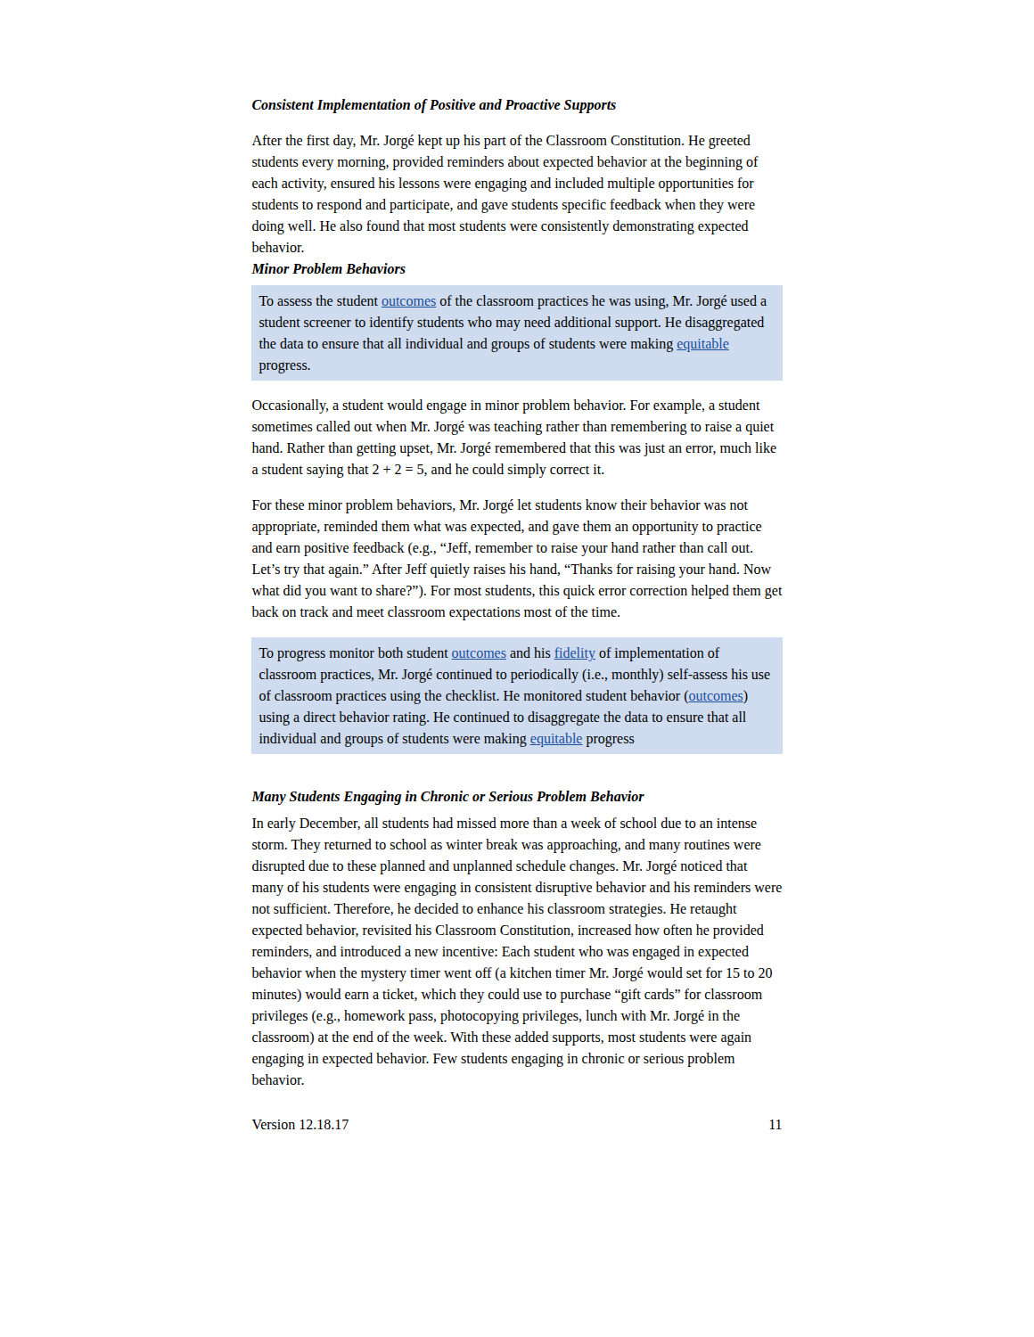Consistent Implementation of Positive and Proactive Supports
After the first day, Mr. Jorgé kept up his part of the Classroom Constitution. He greeted students every morning, provided reminders about expected behavior at the beginning of each activity, ensured his lessons were engaging and included multiple opportunities for students to respond and participate, and gave students specific feedback when they were doing well. He also found that most students were consistently demonstrating expected behavior.
Minor Problem Behaviors
To assess the student outcomes of the classroom practices he was using, Mr. Jorgé used a student screener to identify students who may need additional support. He disaggregated the data to ensure that all individual and groups of students were making equitable progress.
Occasionally, a student would engage in minor problem behavior. For example, a student sometimes called out when Mr. Jorgé was teaching rather than remembering to raise a quiet hand. Rather than getting upset, Mr. Jorgé remembered that this was just an error, much like a student saying that 2 + 2 = 5, and he could simply correct it.
For these minor problem behaviors, Mr. Jorgé let students know their behavior was not appropriate, reminded them what was expected, and gave them an opportunity to practice and earn positive feedback (e.g., “Jeff, remember to raise your hand rather than call out. Let’s try that again.” After Jeff quietly raises his hand, “Thanks for raising your hand. Now what did you want to share?”). For most students, this quick error correction helped them get back on track and meet classroom expectations most of the time.
To progress monitor both student outcomes and his fidelity of implementation of classroom practices, Mr. Jorgé continued to periodically (i.e., monthly) self-assess his use of classroom practices using the checklist. He monitored student behavior (outcomes) using a direct behavior rating. He continued to disaggregate the data to ensure that all individual and groups of students were making equitable progress
Many Students Engaging in Chronic or Serious Problem Behavior
In early December, all students had missed more than a week of school due to an intense storm. They returned to school as winter break was approaching, and many routines were disrupted due to these planned and unplanned schedule changes. Mr. Jorgé noticed that many of his students were engaging in consistent disruptive behavior and his reminders were not sufficient. Therefore, he decided to enhance his classroom strategies. He retaught expected behavior, revisited his Classroom Constitution, increased how often he provided reminders, and introduced a new incentive: Each student who was engaged in expected behavior when the mystery timer went off (a kitchen timer Mr. Jorgé would set for 15 to 20 minutes) would earn a ticket, which they could use to purchase “gift cards” for classroom privileges (e.g., homework pass, photocopying privileges, lunch with Mr. Jorgé in the classroom) at the end of the week. With these added supports, most students were again engaging in expected behavior. Few students engaging in chronic or serious problem behavior.
Version 12.18.17 11